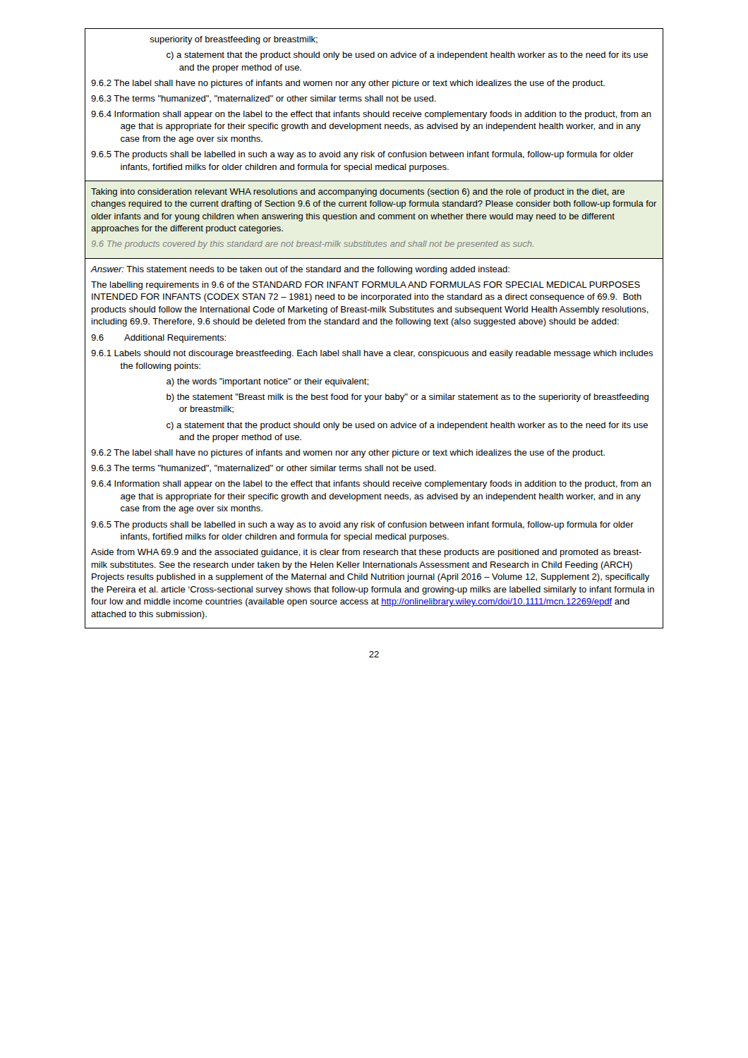| superiority of breastfeeding or breastmilk; c) a statement that the product should only be used on advice of a independent health worker as to the need for its use and the proper method of use. 9.6.2 The label shall have no pictures of infants and women nor any other picture or text which idealizes the use of the product. 9.6.3 The terms "humanized", "maternalized" or other similar terms shall not be used. 9.6.4 Information shall appear on the label to the effect that infants should receive complementary foods in addition to the product, from an age that is appropriate for their specific growth and development needs, as advised by an independent health worker, and in any case from the age over six months. 9.6.5 The products shall be labelled in such a way as to avoid any risk of confusion between infant formula, follow-up formula for older infants, fortified milks for older children and formula for special medical purposes. |
| Taking into consideration relevant WHA resolutions and accompanying documents (section 6) and the role of product in the diet, are changes required to the current drafting of Section 9.6 of the current follow-up formula standard? Please consider both follow-up formula for older infants and for young children when answering this question and comment on whether there would may need to be different approaches for the different product categories. 9.6 The products covered by this standard are not breast-milk substitutes and shall not be presented as such. |
| Answer: This statement needs to be taken out of the standard and the following wording added instead: The labelling requirements in 9.6 of the STANDARD FOR INFANT FORMULA AND FORMULAS FOR SPECIAL MEDICAL PURPOSES INTENDED FOR INFANTS (CODEX STAN 72 – 1981) need to be incorporated into the standard as a direct consequence of 69.9. Both products should follow the International Code of Marketing of Breast-milk Substitutes and subsequent World Health Assembly resolutions, including 69.9. Therefore, 9.6 should be deleted from the standard and the following text (also suggested above) should be added: 9.6 Additional Requirements: 9.6.1 Labels should not discourage breastfeeding. Each label shall have a clear, conspicuous and easily readable message which includes the following points: a) the words "important notice" or their equivalent; b) the statement "Breast milk is the best food for your baby" or a similar statement as to the superiority of breastfeeding or breastmilk; c) a statement that the product should only be used on advice of a independent health worker as to the need for its use and the proper method of use. 9.6.2 The label shall have no pictures of infants and women nor any other picture or text which idealizes the use of the product. 9.6.3 The terms "humanized", "maternalized" or other similar terms shall not be used. 9.6.4 Information shall appear on the label to the effect that infants should receive complementary foods in addition to the product, from an age that is appropriate for their specific growth and development needs, as advised by an independent health worker, and in any case from the age over six months. 9.6.5 The products shall be labelled in such a way as to avoid any risk of confusion between infant formula, follow-up formula for older infants, fortified milks for older children and formula for special medical purposes. Aside from WHA 69.9 and the associated guidance, it is clear from research that these products are positioned and promoted as breast-milk substitutes. See the research under taken by the Helen Keller Internationals Assessment and Research in Child Feeding (ARCH) Projects results published in a supplement of the Maternal and Child Nutrition journal (April 2016 – Volume 12, Supplement 2), specifically the Pereira et al. article ‘Cross-sectional survey shows that follow-up formula and growing-up milks are labelled similarly to infant formula in four low and middle income countries (available open source access at http://onlinelibrary.wiley.com/doi/10.1111/mcn.12269/epdf and attached to this submission). |
22